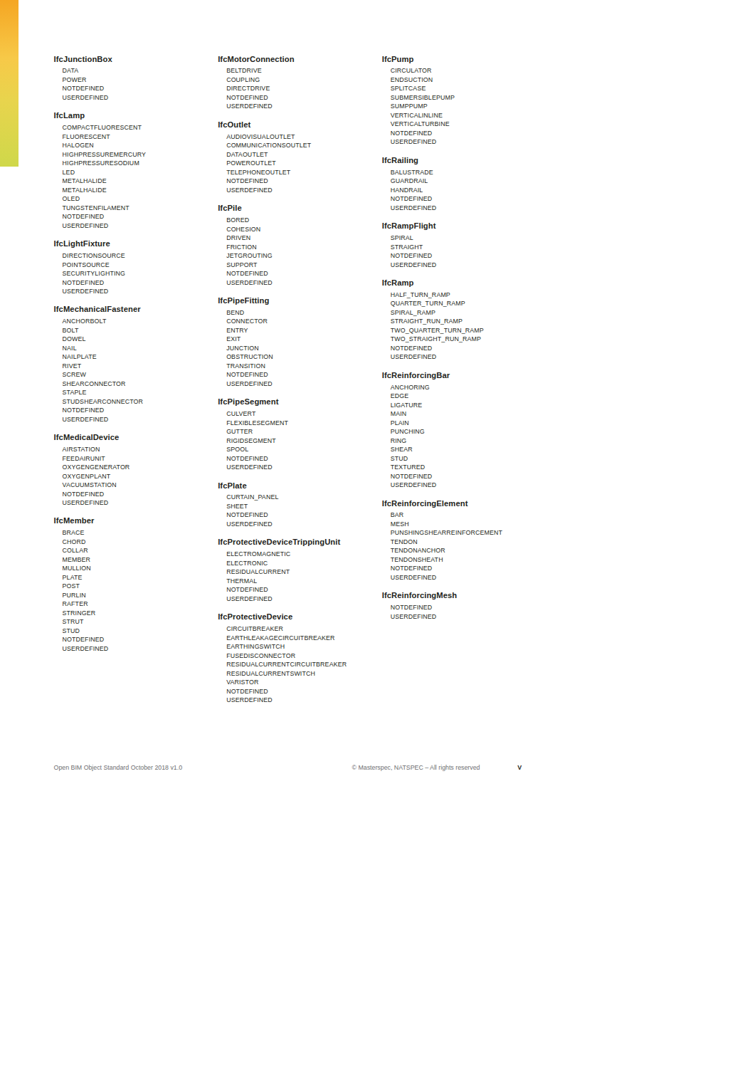IfcJunctionBox
DATA
POWER
NOTDEFINED
USERDEFINED
IfcLamp
COMPACTFLUORESCENT
FLUORESCENT
HALOGEN
HIGHPRESSUREMERCURY
HIGHPRESSURESODIUM
LED
METALHALIDE
METALHALIDE
OLED
TUNGSTENFILAMENT
NOTDEFINED
USERDEFINED
IfcLightFixture
DIRECTIONSOURCE
POINTSOURCE
SECURITYLIGHTING
NOTDEFINED
USERDEFINED
IfcMechanicalFastener
ANCHORBOLT
BOLT
DOWEL
NAIL
NAILPLATE
RIVET
SCREW
SHEARCONNECTOR
STAPLE
STUDSHEARCONNECTOR
NOTDEFINED
USERDEFINED
IfcMedicalDevice
AIRSTATION
FEEDAIRUNIT
OXYGENGENERATOR
OXYGENPLANT
VACUUMSTATION
NOTDEFINED
USERDEFINED
IfcMember
BRACE
CHORD
COLLAR
MEMBER
MULLION
PLATE
POST
PURLIN
RAFTER
STRINGER
STRUT
STUD
NOTDEFINED
USERDEFINED
IfcMotorConnection
BELTDRIVE
COUPLING
DIRECTDRIVE
NOTDEFINED
USERDEFINED
IfcOutlet
AUDIOVISUALOUTLET
COMMUNICATIONSOUTLET
DATAOUTLET
POWEROUTLET
TELEPHONEOUTLET
NOTDEFINED
USERDEFINED
IfcPile
BORED
COHESION
DRIVEN
FRICTION
JETGROUTING
SUPPORT
NOTDEFINED
USERDEFINED
IfcPipeFitting
BEND
CONNECTOR
ENTRY
EXIT
JUNCTION
OBSTRUCTION
TRANSITION
NOTDEFINED
USERDEFINED
IfcPipeSegment
CULVERT
FLEXIBLESEGMENT
GUTTER
RIGIDSEGMENT
SPOOL
NOTDEFINED
USERDEFINED
IfcPlate
CURTAIN_PANEL
SHEET
NOTDEFINED
USERDEFINED
IfcProtectiveDeviceTrippingUnit
ELECTROMAGNETIC
ELECTRONIC
RESIDUALCURRENT
THERMAL
NOTDEFINED
USERDEFINED
IfcProtectiveDevice
CIRCUITBREAKER
EARTHLEAKAGECIRCUITBREAKER
EARTHINGSWITCH
FUSEDISCONNECTOR
RESIDUALCURRENTCIRCUITBREAKER
RESIDUALCURRENTSWITCH
VARISTOR
NOTDEFINED
USERDEFINED
IfcPump
CIRCULATOR
ENDSUCTION
SPLITCASE
SUBMERSIBLEPUMP
SUMPPUMP
VERTICALINLINE
VERTICALTURBINE
NOTDEFINED
USERDEFINED
IfcRailing
BALUSTRADE
GUARDRAIL
HANDRAIL
NOTDEFINED
USERDEFINED
IfcRampFlight
SPIRAL
STRAIGHT
NOTDEFINED
USERDEFINED
IfcRamp
HALF_TURN_RAMP
QUARTER_TURN_RAMP
SPIRAL_RAMP
STRAIGHT_RUN_RAMP
TWO_QUARTER_TURN_RAMP
TWO_STRAIGHT_RUN_RAMP
NOTDEFINED
USERDEFINED
IfcReinforcingBar
ANCHORING
EDGE
LIGATURE
MAIN
PLAIN
PUNCHING
RING
SHEAR
STUD
TEXTURED
NOTDEFINED
USERDEFINED
IfcReinforcingElement
BAR
MESH
PUNSHINGSHEARREINFORCEMENT
TENDON
TENDONANCHOR
TENDONSHEATH
NOTDEFINED
USERDEFINED
IfcReinforcingMesh
NOTDEFINED
USERDEFINED
Open BIM Object Standard October 2018 v1.0
© Masterspec, NATSPEC – All rights reserved V